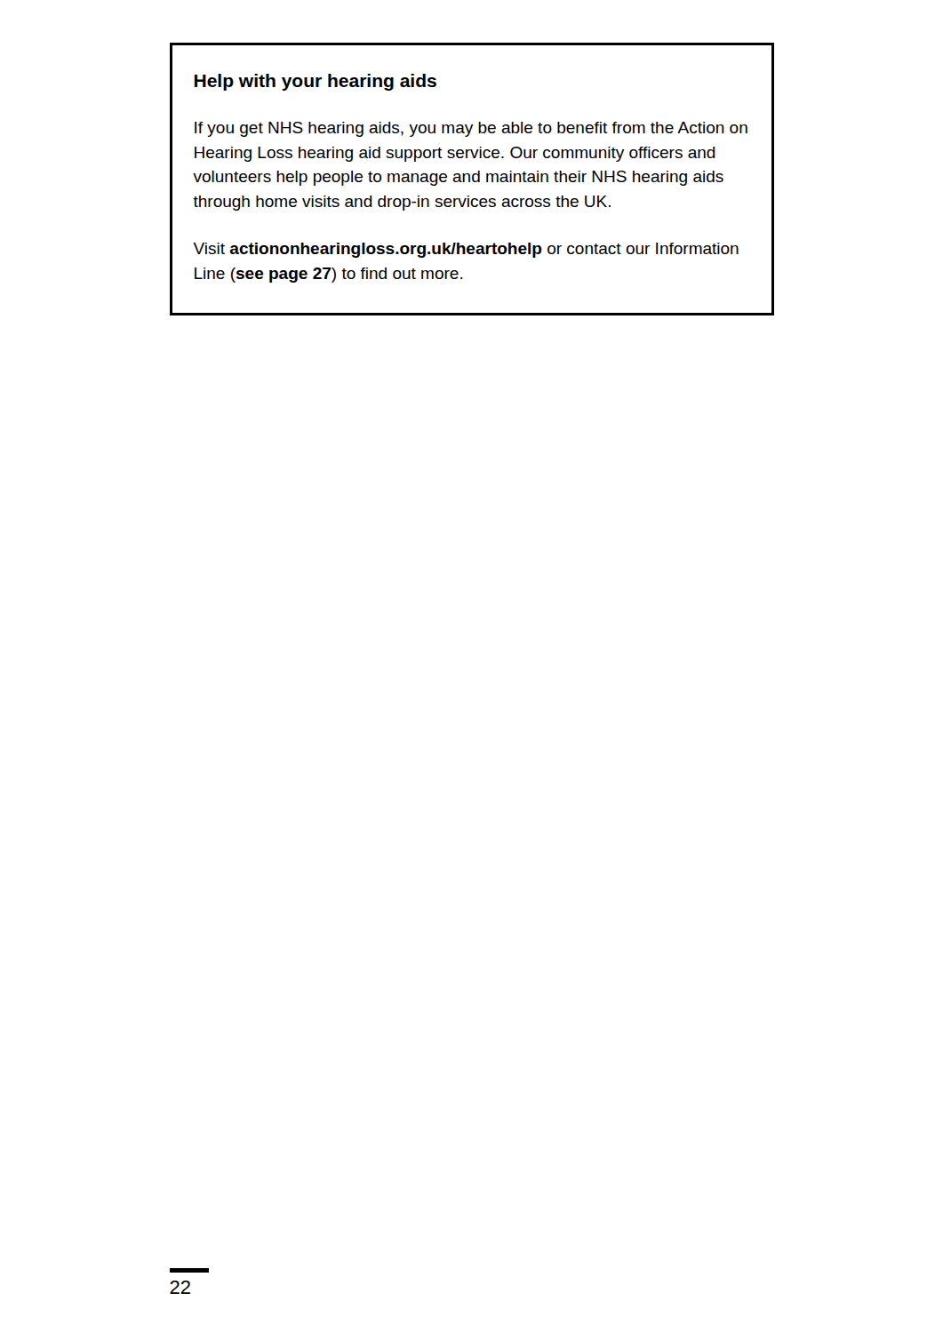Help with your hearing aids
If you get NHS hearing aids, you may be able to benefit from the Action on Hearing Loss hearing aid support service. Our community officers and volunteers help people to manage and maintain their NHS hearing aids through home visits and drop-in services across the UK.
Visit actiononhearingloss.org.uk/heartohelp or contact our Information Line (see page 27) to find out more.
22